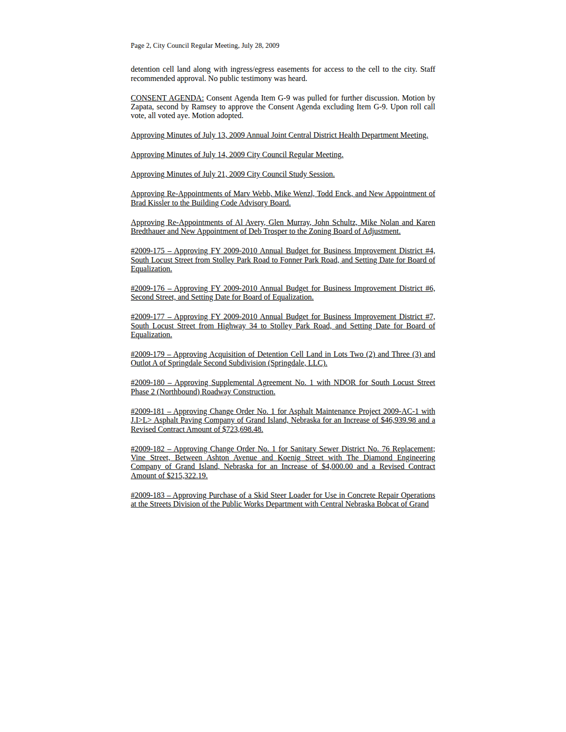Page 2, City Council Regular Meeting, July 28, 2009
detention cell land along with ingress/egress easements for access to the cell to the city. Staff recommended approval. No public testimony was heard.
CONSENT AGENDA: Consent Agenda Item G-9 was pulled for further discussion. Motion by Zapata, second by Ramsey to approve the Consent Agenda excluding Item G-9. Upon roll call vote, all voted aye. Motion adopted.
Approving Minutes of July 13, 2009 Annual Joint Central District Health Department Meeting.
Approving Minutes of July 14, 2009 City Council Regular Meeting.
Approving Minutes of July 21, 2009 City Council Study Session.
Approving Re-Appointments of Marv Webb, Mike Wenzl, Todd Enck, and New Appointment of Brad Kissler to the Building Code Advisory Board.
Approving Re-Appointments of Al Avery, Glen Murray, John Schultz, Mike Nolan and Karen Bredthauer and New Appointment of Deb Trosper to the Zoning Board of Adjustment.
#2009-175 – Approving FY 2009-2010 Annual Budget for Business Improvement District #4, South Locust Street from Stolley Park Road to Fonner Park Road, and Setting Date for Board of Equalization.
#2009-176 – Approving FY 2009-2010 Annual Budget for Business Improvement District #6, Second Street, and Setting Date for Board of Equalization.
#2009-177 – Approving FY 2009-2010 Annual Budget for Business Improvement District #7, South Locust Street from Highway 34 to Stolley Park Road, and Setting Date for Board of Equalization.
#2009-179 – Approving Acquisition of Detention Cell Land in Lots Two (2) and Three (3) and Outlot A of Springdale Second Subdivision (Springdale, LLC).
#2009-180 – Approving Supplemental Agreement No. 1 with NDOR for South Locust Street Phase 2 (Northbound) Roadway Construction.
#2009-181 – Approving Change Order No. 1 for Asphalt Maintenance Project 2009-AC-1 with J.I>L> Asphalt Paving Company of Grand Island, Nebraska for an Increase of $46,939.98 and a Revised Contract Amount of $723,698.48.
#2009-182 – Approving Change Order No. 1 for Sanitary Sewer District No. 76 Replacement; Vine Street, Between Ashton Avenue and Koenig Street with The Diamond Engineering Company of Grand Island, Nebraska for an Increase of $4,000.00 and a Revised Contract Amount of $215,322.19.
#2009-183 – Approving Purchase of a Skid Steer Loader for Use in Concrete Repair Operations at the Streets Division of the Public Works Department with Central Nebraska Bobcat of Grand